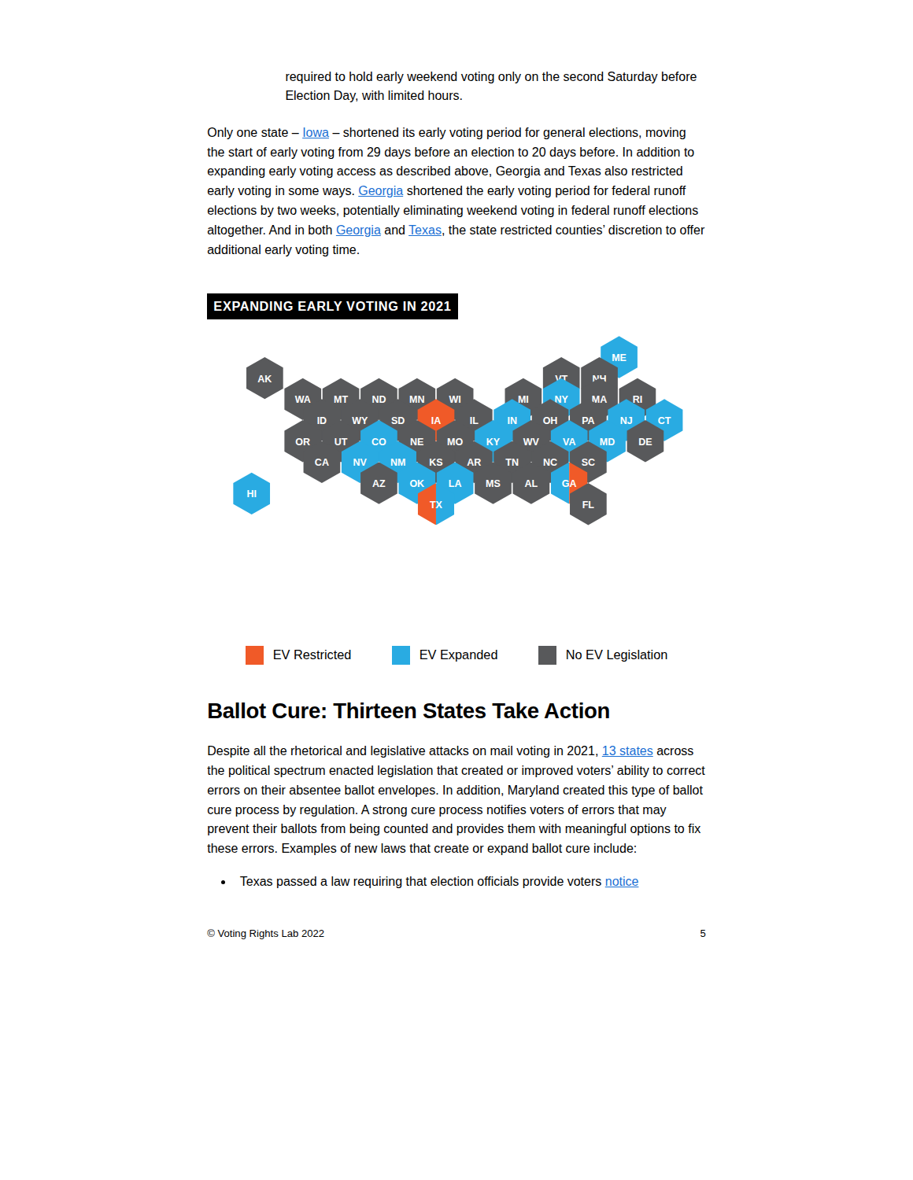required to hold early weekend voting only on the second Saturday before Election Day, with limited hours.
Only one state – Iowa – shortened its early voting period for general elections, moving the start of early voting from 29 days before an election to 20 days before. In addition to expanding early voting access as described above, Georgia and Texas also restricted early voting in some ways. Georgia shortened the early voting period for federal runoff elections by two weeks, potentially eliminating weekend voting in federal runoff elections altogether. And in both Georgia and Texas, the state restricted counties’ discretion to offer additional early voting time.
Expanding Early Voting in 2021
ME AK VT NH WA MT ND MN WI MI NY MA RI ID WY SD IA IL IN OH PA NJ CT OR UT CO NE MO KY WV VA MD DE CA NV NM KS AR TN NC SC AZ OK LA MS AL GA HI TX FL
EV Restricted
EV Expanded
No EV Legislation
Ballot Cure: Thirteen States Take Action
Despite all the rhetorical and legislative attacks on mail voting in 2021, 13 states across the political spectrum enacted legislation that created or improved voters’ ability to correct errors on their absentee ballot envelopes. In addition, Maryland created this type of ballot cure process by regulation. A strong cure process notifies voters of errors that may prevent their ballots from being counted and provides them with meaningful options to fix these errors. Examples of new laws that create or expand ballot cure include:
Texas passed a law requiring that election officials provide voters notice
© Voting Rights Lab 2022 5